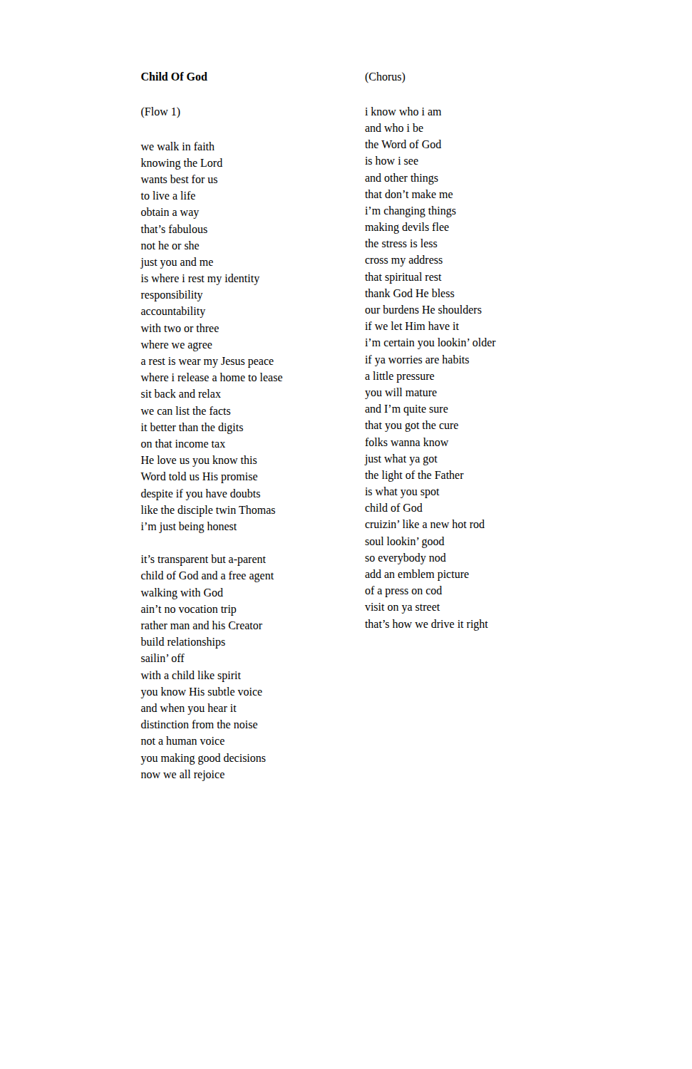Child Of God
(Flow 1)
we walk in faith
knowing the Lord
wants best for us
to live a life
obtain a way
that’s fabulous
not he or she
just you and me
is where i rest my identity
responsibility
accountability
with two or three
where we agree
a rest is wear my Jesus peace
where i release a home to lease
sit back and relax
we can list the facts
it better than the digits
on that income tax
He love us you know this
Word told us His promise
despite if you have doubts
like the disciple twin Thomas
i’m just being honest
it’s transparent but a-parent
child of God and a free agent
walking with God
ain’t no vocation trip
rather man and his Creator
build relationships
sailin’ off
with a child like spirit
you know His subtle voice
and when you hear it
distinction from the noise
not a human voice
you making good decisions
now we all rejoice
(Chorus)
i know who i am
and who i be
the Word of God
is how i see
and other things
that don’t make me
i’m changing things
making devils flee
the stress is less
cross my address
that spiritual rest
thank God He bless
our burdens He shoulders
if we let Him have it
i’m certain you lookin’ older
if ya worries are habits
a little pressure
you will mature
and I’m quite sure
that you got the cure
folks wanna know
just what ya got
the light of the Father
is what you spot
child of God
cruizin’ like a new hot rod
soul lookin’ good
so everybody nod
add an emblem picture
of a press on cod
visit on ya street
that’s how we drive it right